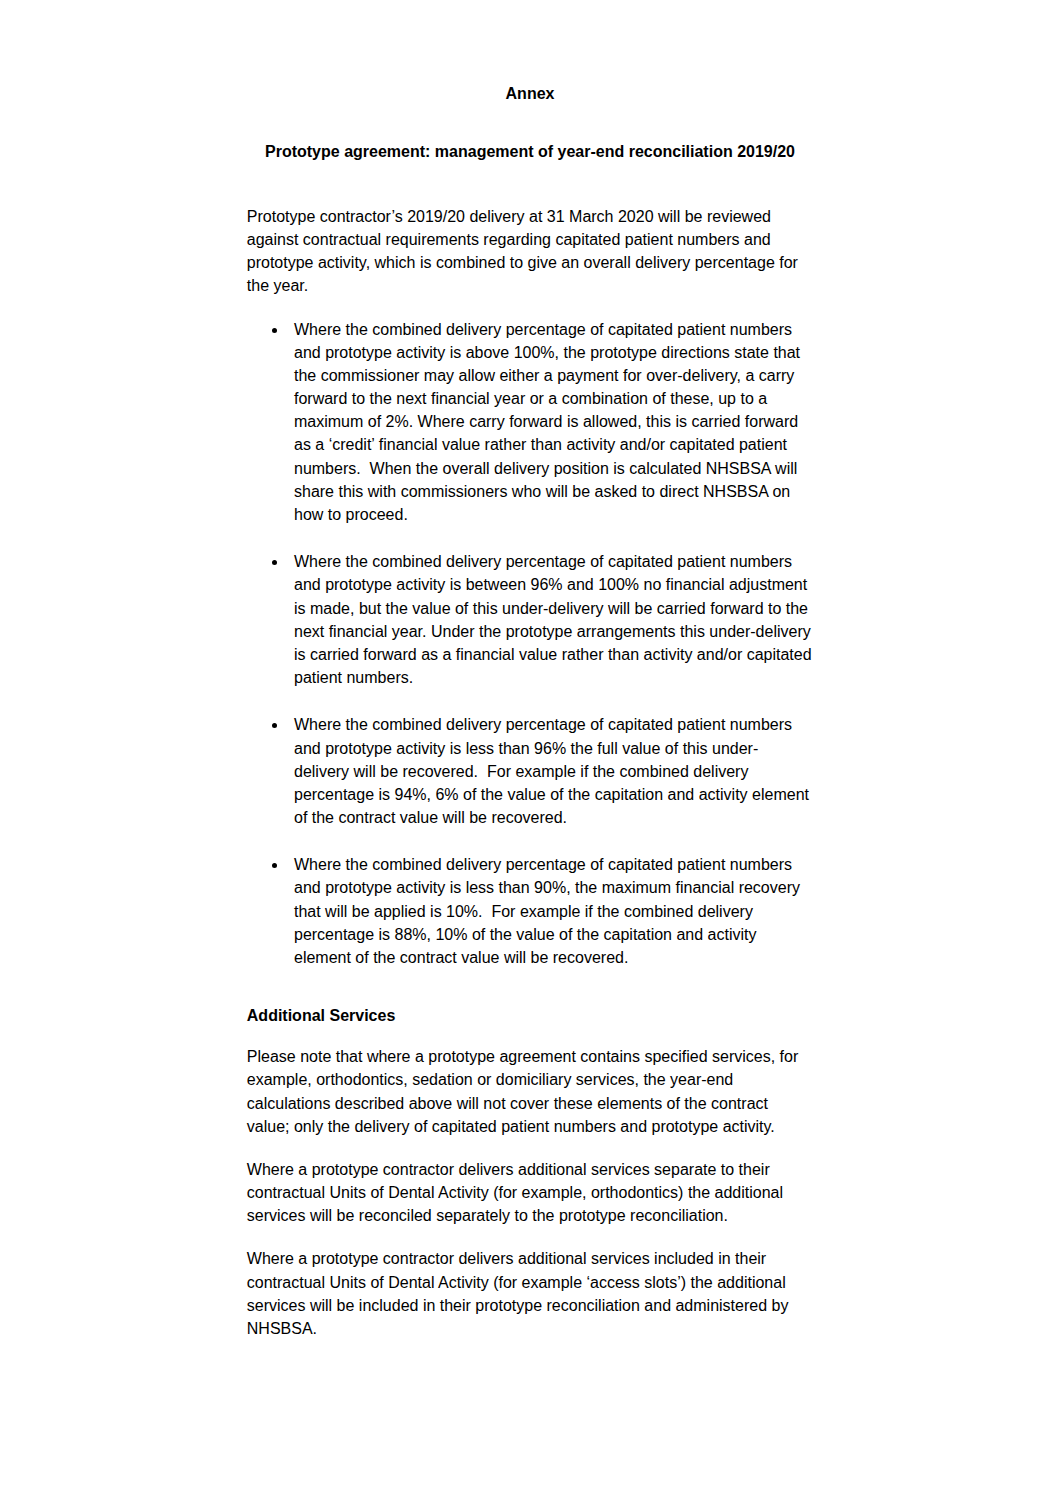Annex
Prototype agreement: management of year-end reconciliation 2019/20
Prototype contractor’s 2019/20 delivery at 31 March 2020 will be reviewed against contractual requirements regarding capitated patient numbers and prototype activity, which is combined to give an overall delivery percentage for the year.
Where the combined delivery percentage of capitated patient numbers and prototype activity is above 100%, the prototype directions state that the commissioner may allow either a payment for over-delivery, a carry forward to the next financial year or a combination of these, up to a maximum of 2%. Where carry forward is allowed, this is carried forward as a ‘credit’ financial value rather than activity and/or capitated patient numbers. When the overall delivery position is calculated NHSBSA will share this with commissioners who will be asked to direct NHSBSA on how to proceed.
Where the combined delivery percentage of capitated patient numbers and prototype activity is between 96% and 100% no financial adjustment is made, but the value of this under-delivery will be carried forward to the next financial year. Under the prototype arrangements this under-delivery is carried forward as a financial value rather than activity and/or capitated patient numbers.
Where the combined delivery percentage of capitated patient numbers and prototype activity is less than 96% the full value of this under-delivery will be recovered. For example if the combined delivery percentage is 94%, 6% of the value of the capitation and activity element of the contract value will be recovered.
Where the combined delivery percentage of capitated patient numbers and prototype activity is less than 90%, the maximum financial recovery that will be applied is 10%. For example if the combined delivery percentage is 88%, 10% of the value of the capitation and activity element of the contract value will be recovered.
Additional Services
Please note that where a prototype agreement contains specified services, for example, orthodontics, sedation or domiciliary services, the year-end calculations described above will not cover these elements of the contract value; only the delivery of capitated patient numbers and prototype activity.
Where a prototype contractor delivers additional services separate to their contractual Units of Dental Activity (for example, orthodontics) the additional services will be reconciled separately to the prototype reconciliation.
Where a prototype contractor delivers additional services included in their contractual Units of Dental Activity (for example ‘access slots’) the additional services will be included in their prototype reconciliation and administered by NHSBSA.